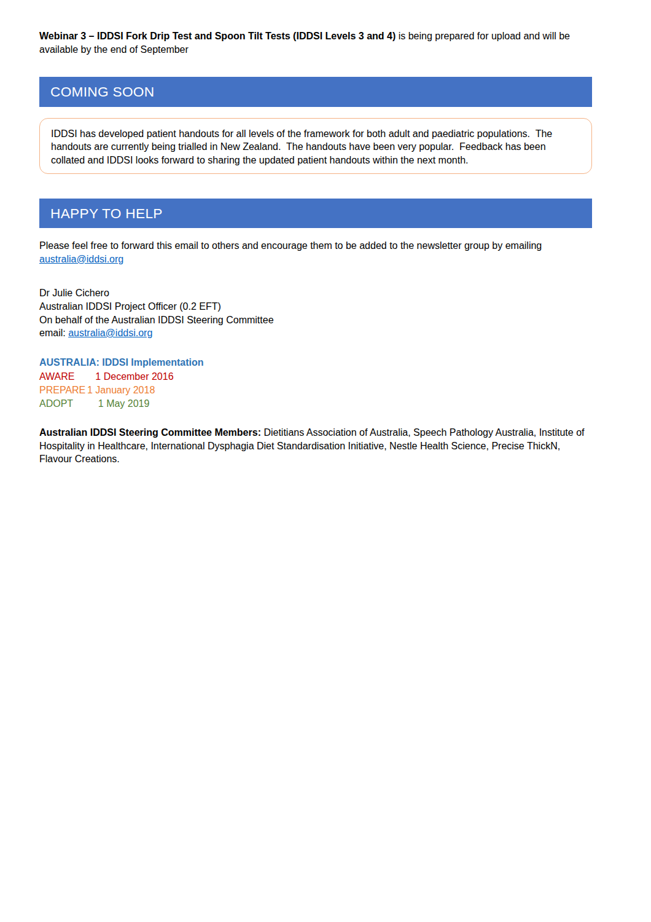Webinar 3 – IDDSI Fork Drip Test and Spoon Tilt Tests (IDDSI Levels 3 and 4) is being prepared for upload and will be available by the end of September
COMING SOON
IDDSI has developed patient handouts for all levels of the framework for both adult and paediatric populations. The handouts are currently being trialled in New Zealand. The handouts have been very popular. Feedback has been collated and IDDSI looks forward to sharing the updated patient handouts within the next month.
HAPPY TO HELP
Please feel free to forward this email to others and encourage them to be added to the newsletter group by emailing australia@iddsi.org
Dr Julie Cichero
Australian IDDSI Project Officer (0.2 EFT)
On behalf of the Australian IDDSI Steering Committee
email: australia@iddsi.org
AUSTRALIA: IDDSI Implementation
AWARE 1 December 2016
PREPARE 1 January 2018
ADOPT 1 May 2019
Australian IDDSI Steering Committee Members: Dietitians Association of Australia, Speech Pathology Australia, Institute of Hospitality in Healthcare, International Dysphagia Diet Standardisation Initiative, Nestle Health Science, Precise ThickN, Flavour Creations.